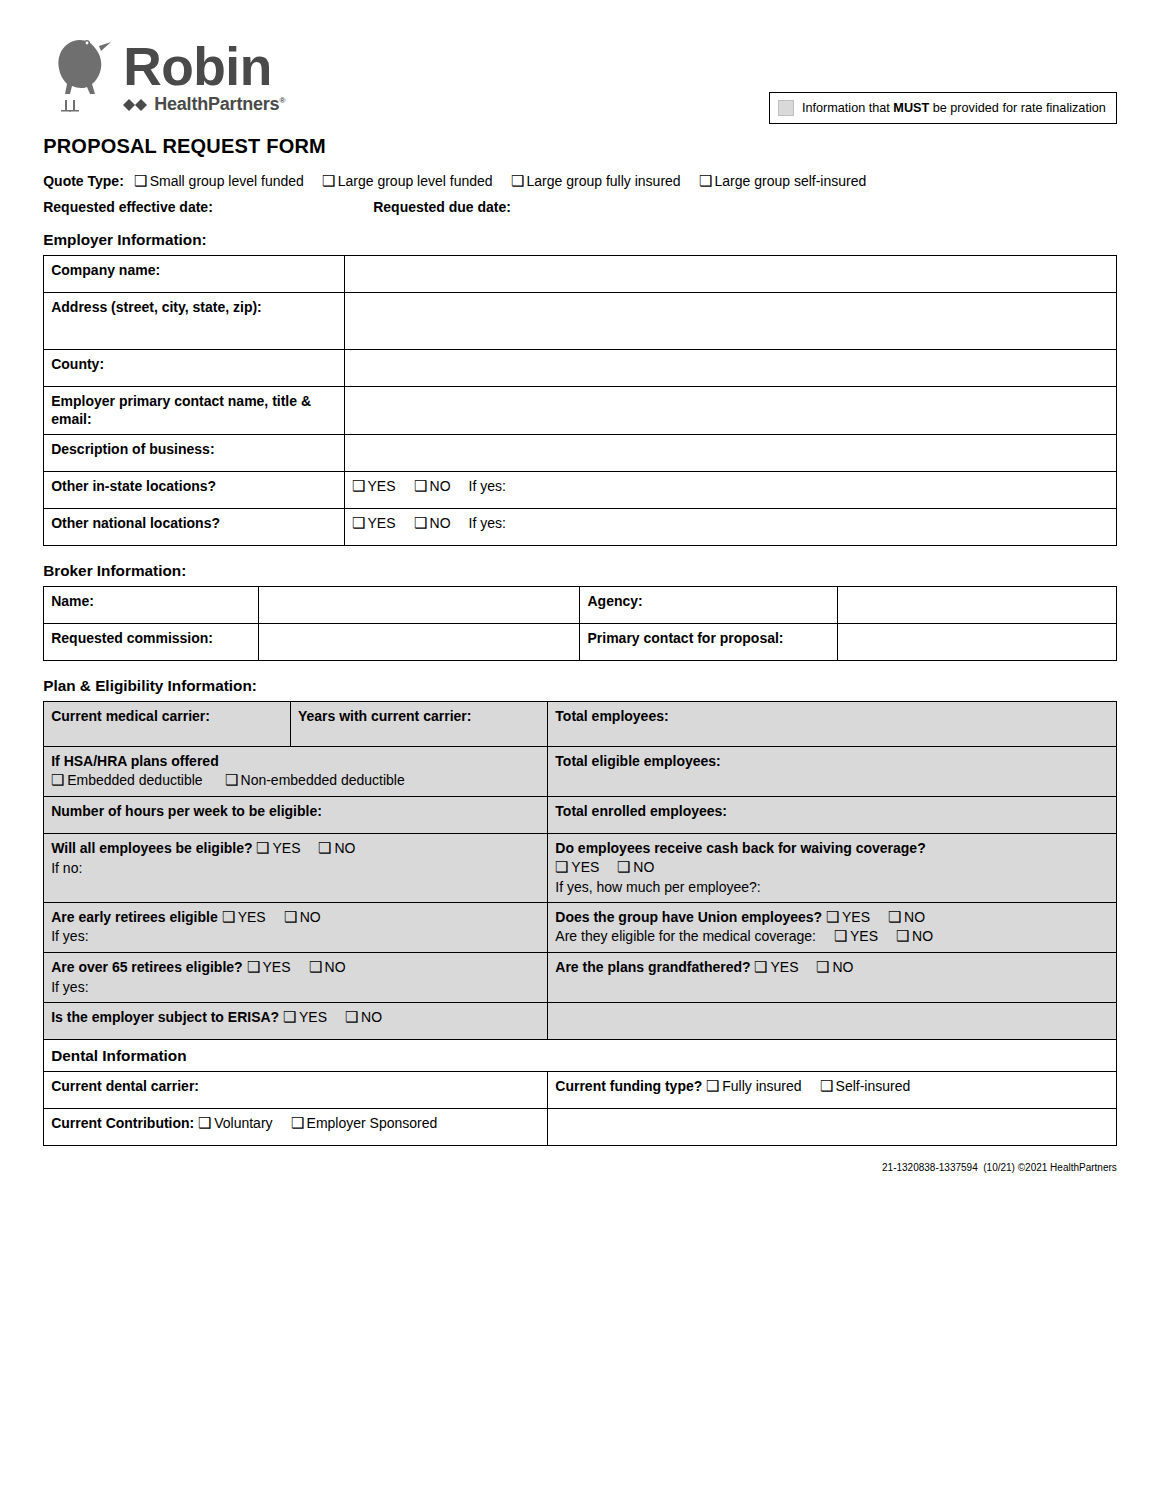Robin
HealthPartners®
Information that MUST be provided for rate finalization
PROPOSAL REQUEST FORM
Quote Type: ❑Small group level funded ❑Large group level funded ❑Large group fully insured ❑Large group self-insured
Requested effective date:
Requested due date:
Employer Information:
| Company name: | |
| Address (street, city, state, zip): | |
| County: | |
| Employer primary contact name, title & email: | |
| Description of business: | |
| Other in-state locations? | ❑ YES ❑ NO If yes: |
| Other national locations? | ❑ YES ❑ NO If yes: |
Broker Information:
| Name: | | Agency: | |
| Requested commission: | | Primary contact for proposal: | |
Plan & Eligibility Information:
| Current medical carrier: | Years with current carrier: | Total employees: |
| If HSA/HRA plans offered ❑ Embedded deductible ❑ Non-embedded deductible | Total eligible employees: |
| Number of hours per week to be eligible: | Total enrolled employees: |
| Will all employees be eligible? ❑ YES ❑ NO If no: | Do employees receive cash back for waiving coverage? ❑ YES ❑ NO If yes, how much per employee?: |
| Are early retirees eligible ❑ YES ❑ NO If yes: | Does the group have Union employees? ❑ YES ❑ NO Are they eligible for the medical coverage: ❑ YES ❑ NO |
| Are over 65 retirees eligible? ❑ YES ❑ NO If yes: | Are the plans grandfathered? ❑ YES ❑ NO |
| Is the employer subject to ERISA? ❑ YES ❑ NO | |
| Dental Information |
| Current dental carrier: | Current funding type? ❑ Fully insured ❑ Self-insured |
| Current Contribution: ❑ Voluntary ❑ Employer Sponsored | |
21-1320838-1337594 (10/21) ©2021 HealthPartners